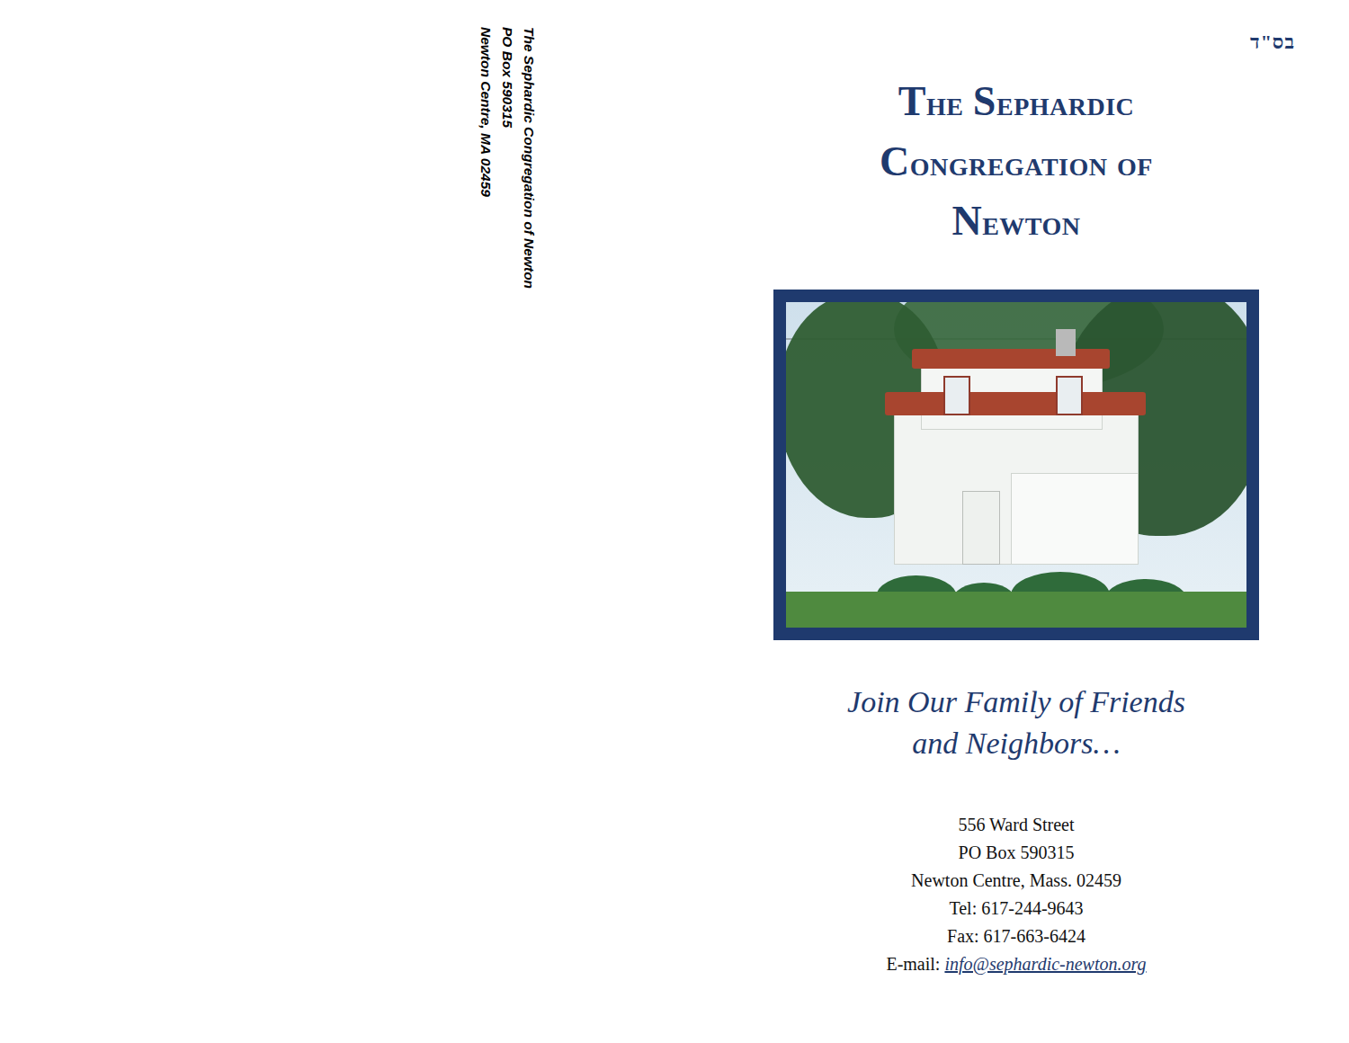בס"ד
The Sephardic Congregation of Newton
PO Box 590315
Newton Centre, MA 02459
The Sephardic
Congregation of
Newton
Join Our Family of Friends
and Neighbors…
556 Ward Street
PO Box 590315
Newton Centre, Mass. 02459
Tel: 617-244-9643
Fax: 617-663-6424
E-mail: info@sephardic-newton.org